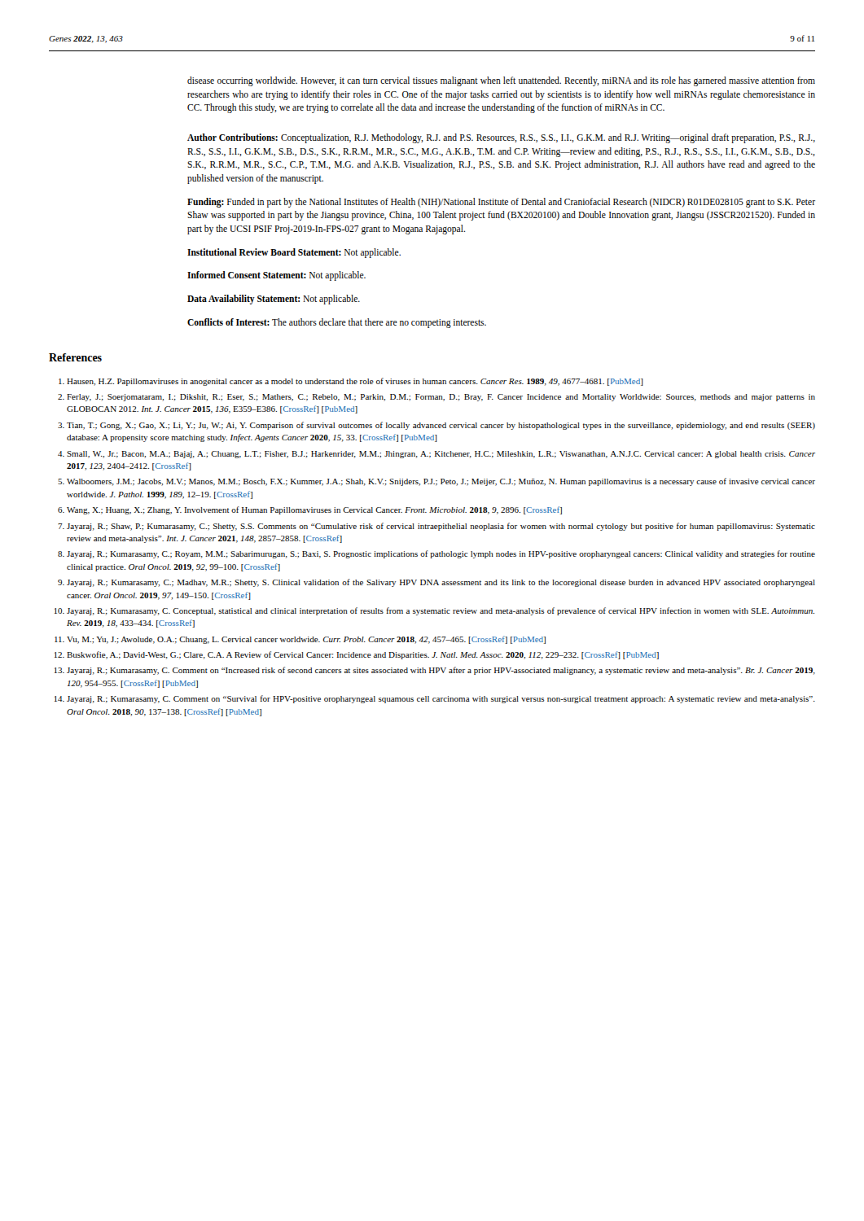Genes 2022, 13, 463 9 of 11
disease occurring worldwide. However, it can turn cervical tissues malignant when left unattended. Recently, miRNA and its role has garnered massive attention from researchers who are trying to identify their roles in CC. One of the major tasks carried out by scientists is to identify how well miRNAs regulate chemoresistance in CC. Through this study, we are trying to correlate all the data and increase the understanding of the function of miRNAs in CC.
Author Contributions: Conceptualization, R.J. Methodology, R.J. and P.S. Resources, R.S., S.S., I.I., G.K.M. and R.J. Writing—original draft preparation, P.S., R.J., R.S., S.S., I.I., G.K.M., S.B., D.S., S.K., R.R.M., M.R., S.C., M.G., A.K.B., T.M. and C.P. Writing—review and editing, P.S., R.J., R.S., S.S., I.I., G.K.M., S.B., D.S., S.K., R.R.M., M.R., S.C., C.P., T.M., M.G. and A.K.B. Visualization, R.J., P.S., S.B. and S.K. Project administration, R.J. All authors have read and agreed to the published version of the manuscript.
Funding: Funded in part by the National Institutes of Health (NIH)/National Institute of Dental and Craniofacial Research (NIDCR) R01DE028105 grant to S.K. Peter Shaw was supported in part by the Jiangsu province, China, 100 Talent project fund (BX2020100) and Double Innovation grant, Jiangsu (JSSCR2021520). Funded in part by the UCSI PSIF Proj-2019-In-FPS-027 grant to Mogana Rajagopal.
Institutional Review Board Statement: Not applicable.
Informed Consent Statement: Not applicable.
Data Availability Statement: Not applicable.
Conflicts of Interest: The authors declare that there are no competing interests.
References
Hausen, H.Z. Papillomaviruses in anogenital cancer as a model to understand the role of viruses in human cancers. Cancer Res. 1989, 49, 4677–4681. [PubMed]
Ferlay, J.; Soerjomataram, I.; Dikshit, R.; Eser, S.; Mathers, C.; Rebelo, M.; Parkin, D.M.; Forman, D.; Bray, F. Cancer Incidence and Mortality Worldwide: Sources, methods and major patterns in GLOBOCAN 2012. Int. J. Cancer 2015, 136, E359–E386. [CrossRef] [PubMed]
Tian, T.; Gong, X.; Gao, X.; Li, Y.; Ju, W.; Ai, Y. Comparison of survival outcomes of locally advanced cervical cancer by histopathological types in the surveillance, epidemiology, and end results (SEER) database: A propensity score matching study. Infect. Agents Cancer 2020, 15, 33. [CrossRef] [PubMed]
Small, W., Jr.; Bacon, M.A.; Bajaj, A.; Chuang, L.T.; Fisher, B.J.; Harkenrider, M.M.; Jhingran, A.; Kitchener, H.C.; Mileshkin, L.R.; Viswanathan, A.N.J.C. Cervical cancer: A global health crisis. Cancer 2017, 123, 2404–2412. [CrossRef]
Walboomers, J.M.; Jacobs, M.V.; Manos, M.M.; Bosch, F.X.; Kummer, J.A.; Shah, K.V.; Snijders, P.J.; Peto, J.; Meijer, C.J.; Muñoz, N. Human papillomavirus is a necessary cause of invasive cervical cancer worldwide. J. Pathol. 1999, 189, 12–19. [CrossRef]
Wang, X.; Huang, X.; Zhang, Y. Involvement of Human Papillomaviruses in Cervical Cancer. Front. Microbiol. 2018, 9, 2896. [CrossRef]
Jayaraj, R.; Shaw, P.; Kumarasamy, C.; Shetty, S.S. Comments on “Cumulative risk of cervical intraepithelial neoplasia for women with normal cytology but positive for human papillomavirus: Systematic review and meta-analysis”. Int. J. Cancer 2021, 148, 2857–2858. [CrossRef]
Jayaraj, R.; Kumarasamy, C.; Royam, M.M.; Sabarimurugan, S.; Baxi, S. Prognostic implications of pathologic lymph nodes in HPV-positive oropharyngeal cancers: Clinical validity and strategies for routine clinical practice. Oral Oncol. 2019, 92, 99–100. [CrossRef]
Jayaraj, R.; Kumarasamy, C.; Madhav, M.R.; Shetty, S. Clinical validation of the Salivary HPV DNA assessment and its link to the locoregional disease burden in advanced HPV associated oropharyngeal cancer. Oral Oncol. 2019, 97, 149–150. [CrossRef]
Jayaraj, R.; Kumarasamy, C. Conceptual, statistical and clinical interpretation of results from a systematic review and meta-analysis of prevalence of cervical HPV infection in women with SLE. Autoimmun. Rev. 2019, 18, 433–434. [CrossRef]
Vu, M.; Yu, J.; Awolude, O.A.; Chuang, L. Cervical cancer worldwide. Curr. Probl. Cancer 2018, 42, 457–465. [CrossRef] [PubMed]
Buskwofie, A.; David-West, G.; Clare, C.A. A Review of Cervical Cancer: Incidence and Disparities. J. Natl. Med. Assoc. 2020, 112, 229–232. [CrossRef] [PubMed]
Jayaraj, R.; Kumarasamy, C. Comment on “Increased risk of second cancers at sites associated with HPV after a prior HPV-associated malignancy, a systematic review and meta-analysis”. Br. J. Cancer 2019, 120, 954–955. [CrossRef] [PubMed]
Jayaraj, R.; Kumarasamy, C. Comment on “Survival for HPV-positive oropharyngeal squamous cell carcinoma with surgical versus non-surgical treatment approach: A systematic review and meta-analysis”. Oral Oncol. 2018, 90, 137–138. [CrossRef] [PubMed]